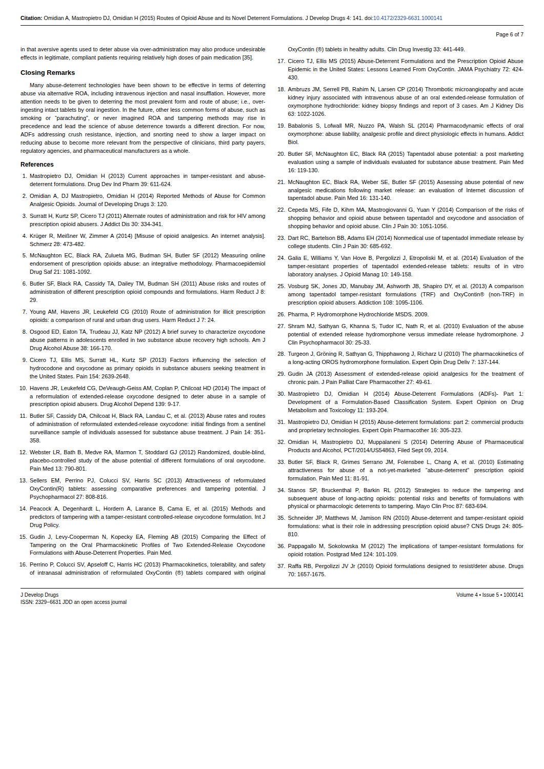Citation: Omidian A, Mastropietro DJ, Omidian H (2015) Routes of Opioid Abuse and its Novel Deterrent Formulations. J Develop Drugs 4: 141. doi:10.4172/2329-6631.1000141
Page 6 of 7
in that aversive agents used to deter abuse via over-administration may also produce undesirable effects in legitimate, compliant patients requiring relatively high doses of pain medication [35].
Closing Remarks
Many abuse-deterrent technologies have been shown to be effective in terms of deterring abuse via alternative ROA, including intravenous injection and nasal insufflation. However, more attention needs to be given to deterring the most prevalent form and route of abuse; i.e., over-ingesting intact tablets by oral ingestion. In the future, other less common forms of abuse, such as smoking or “parachuting”, or never imagined ROA and tampering methods may rise in precedence and lead the science of abuse deterrence towards a different direction. For now, ADFs addressing crush resistance, injection, and snorting need to show a larger impact on reducing abuse to become more relevant from the perspective of clinicians, third party payers, regulatory agencies, and pharmaceutical manufacturers as a whole.
References
Mastropietro DJ, Omidian H (2013) Current approaches in tamper-resistant and abuse-deterrent formulations. Drug Dev Ind Pharm 39: 611-624.
Omidian A, DJ Mastropietro, Omidian H (2014) Reported Methods of Abuse for Common Analgesic Opioids. Journal of Developing Drugs 3: 120.
Surratt H, Kurtz SP, Cicero TJ (2011) Alternate routes of administration and risk for HIV among prescription opioid abusers. J Addict Dis 30: 334-341.
Krüger R, Meißner W, Zimmer A (2014) [Misuse of opioid analgesics. An internet analysis]. Schmerz 28: 473-482.
McNaughton EC, Black RA, Zulueta MG, Budman SH, Butler SF (2012) Measuring online endorsement of prescription opioids abuse: an integrative methodology. Pharmacoepidemiol Drug Saf 21: 1081-1092.
Butler SF, Black RA, Cassidy TA, Dailey TM, Budman SH (2011) Abuse risks and routes of administration of different prescription opioid compounds and formulations. Harm Reduct J 8: 29.
Young AM, Havens JR, Leukefeld CG (2010) Route of administration for illicit prescription opioids: a comparison of rural and urban drug users. Harm Reduct J 7: 24.
Osgood ED, Eaton TA, Trudeau JJ, Katz NP (2012) A brief survey to characterize oxycodone abuse patterns in adolescents enrolled in two substance abuse recovery high schools. Am J Drug Alcohol Abuse 38: 166-170.
Cicero TJ, Ellis MS, Surratt HL, Kurtz SP (2013) Factors influencing the selection of hydrocodone and oxycodone as primary opioids in substance abusers seeking treatment in the United States. Pain 154: 2639-2648.
Havens JR, Leukefeld CG, DeVeaugh-Geiss AM, Coplan P, Chilcoat HD (2014) The impact of a reformulation of extended-release oxycodone designed to deter abuse in a sample of prescription opioid abusers. Drug Alcohol Depend 139: 9-17.
Butler SF, Cassidy DA, Chilcoat H, Black RA, Landau C, et al. (2013) Abuse rates and routes of administration of reformulated extended-release oxycodone: initial findings from a sentinel surveillance sample of individuals assessed for substance abuse treatment. J Pain 14: 351-358.
Webster LR, Bath B, Medve RA, Marmon T, Stoddard GJ (2012) Randomized, double-blind, placebo-controlled study of the abuse potential of different formulations of oral oxycodone. Pain Med 13: 790-801.
Sellers EM, Perrino PJ, Colucci SV, Harris SC (2013) Attractiveness of reformulated OxyContin(R) tablets: assessing comparative preferences and tampering potential. J Psychopharmacol 27: 808-816.
Peacock A, Degenhardt L, Hordern A, Larance B, Cama E, et al. (2015) Methods and predictors of tampering with a tamper-resistant controlled-release oxycodone formulation. Int J Drug Policy.
Gudin J, Levy-Cooperman N, Kopecky EA, Fleming AB (2015) Comparing the Effect of Tampering on the Oral Pharmacokinetic Profiles of Two Extended-Release Oxycodone Formulations with Abuse-Deterrent Properties. Pain Med.
Perrino P, Colucci SV, Apseloff C, Harris HC (2013) Pharmacokinetics, tolerability, and safety of intranasal administration of reformulated OxyContin (®) tablets compared with original OxyContin (®) tablets in healthy adults. Clin Drug Investig 33: 441-449.
Cicero TJ, Ellis MS (2015) Abuse-Deterrent Formulations and the Prescription Opioid Abuse Epidemic in the United States: Lessons Learned From OxyContin. JAMA Psychiatry 72: 424-430.
Ambruzs JM, Serrell PB, Rahim N, Larsen CP (2014) Thrombotic microangiopathy and acute kidney injury associated with intravenous abuse of an oral extended-release formulation of oxymorphone hydrochloride: kidney biopsy findings and report of 3 cases. Am J Kidney Dis 63: 1022-1026.
Babalonis S, Lofwall MR, Nuzzo PA, Walsh SL (2014) Pharmacodynamic effects of oral oxymorphone: abuse liability, analgesic profile and direct physiologic effects in humans. Addict Biol.
Butler SF, McNaughton EC, Black RA (2015) Tapentadol abuse potential: a post marketing evaluation using a sample of individuals evaluated for substance abuse treatment. Pain Med 16: 119-130.
McNaughton EC, Black RA, Weber SE, Butler SF (2015) Assessing abuse potential of new analgesic medications following market release: an evaluation of Internet discussion of tapentadol abuse. Pain Med 16: 131-140.
Cepeda MS, Fife D, Kihm MA, Mastrogiovanni G, Yuan Y (2014) Comparison of the risks of shopping behavior and opioid abuse between tapentadol and oxycodone and association of shopping behavior and opioid abuse. Clin J Pain 30: 1051-1056.
Dart RC, Bartelson BB, Adams EH (2014) Nonmedical use of tapentadol immediate release by college students. Clin J Pain 30: 685-692.
Galia E, Williams Y, Van Hove B, Pergolizzi J, Etropoliski M, et al. (2014) Evaluation of the tamper-resistant properties of tapentadol extended-release tablets: results of in vitro laboratory analyses. J Opioid Manag 10: 149-158.
Vosburg SK, Jones JD, Manubay JM, Ashworth JB, Shapiro DY, et al. (2013) A comparison among tapentadol tamper-resistant formulations (TRF) and OxyContin® (non-TRF) in prescription opioid abusers. Addiction 108: 1095-1106.
Pharma, P. Hydromorphone Hydrochloride MSDS. 2009.
Shram MJ, Sathyan G, Khanna S, Tudor IC, Nath R, et al. (2010) Evaluation of the abuse potential of extended release hydromorphone versus immediate release hydromorphone. J Clin Psychopharmacol 30: 25-33.
Turgeon J, Gröning R, Sathyan G, Thipphawong J, Richarz U (2010) The pharmacokinetics of a long-acting OROS hydromorphone formulation. Expert Opin Drug Deliv 7: 137-144.
Gudin JA (2013) Assessment of extended-release opioid analgesics for the treatment of chronic pain. J Pain Palliat Care Pharmacother 27: 49-61.
Mastropietro DJ, Omidian H (2014) Abuse-Deterrent Formulations (ADFs)- Part 1: Development of a Formulation-Based Classification System. Expert Opinion on Drug Metabolism and Toxicology 11: 193-204.
Mastropietro DJ, Omidian H (2015) Abuse-deterrent formulations: part 2: commercial products and proprietary technologies. Expert Opin Pharmacother 16: 305-323.
Omidian H, Mastropietro DJ, Muppalaneni S (2014) Deterring Abuse of Pharmaceutical Products and Alcohol, PCT/2014/US54863, Filed Sept 09, 2014.
Butler SF, Black R, Grimes Serrano JM, Folensbee L, Chang A, et al. (2010) Estimating attractiveness for abuse of a not-yet-marketed “abuse-deterrent” prescription opioid formulation. Pain Med 11: 81-91.
Stanos SP, Bruckenthal P, Barkin RL (2012) Strategies to reduce the tampering and subsequent abuse of long-acting opioids: potential risks and benefits of formulations with physical or pharmacologic deterrents to tampering. Mayo Clin Proc 87: 683-694.
Schneider JP, Matthews M, Jamison RN (2010) Abuse-deterrent and tamper-resistant opioid formulations: what is their role in addressing prescription opioid abuse? CNS Drugs 24: 805-810.
Pappagallo M, Sokolowska M (2012) The implications of tamper-resistant formulations for opioid rotation. Postgrad Med 124: 101-109.
Raffa RB, Pergolizzi JV Jr (2010) Opioid formulations designed to resist/deter abuse. Drugs 70: 1657-1675.
J Develop Drugs
ISSN: 2329−6631 JDD an open access journal
Volume 4 • Issue 5 • 1000141